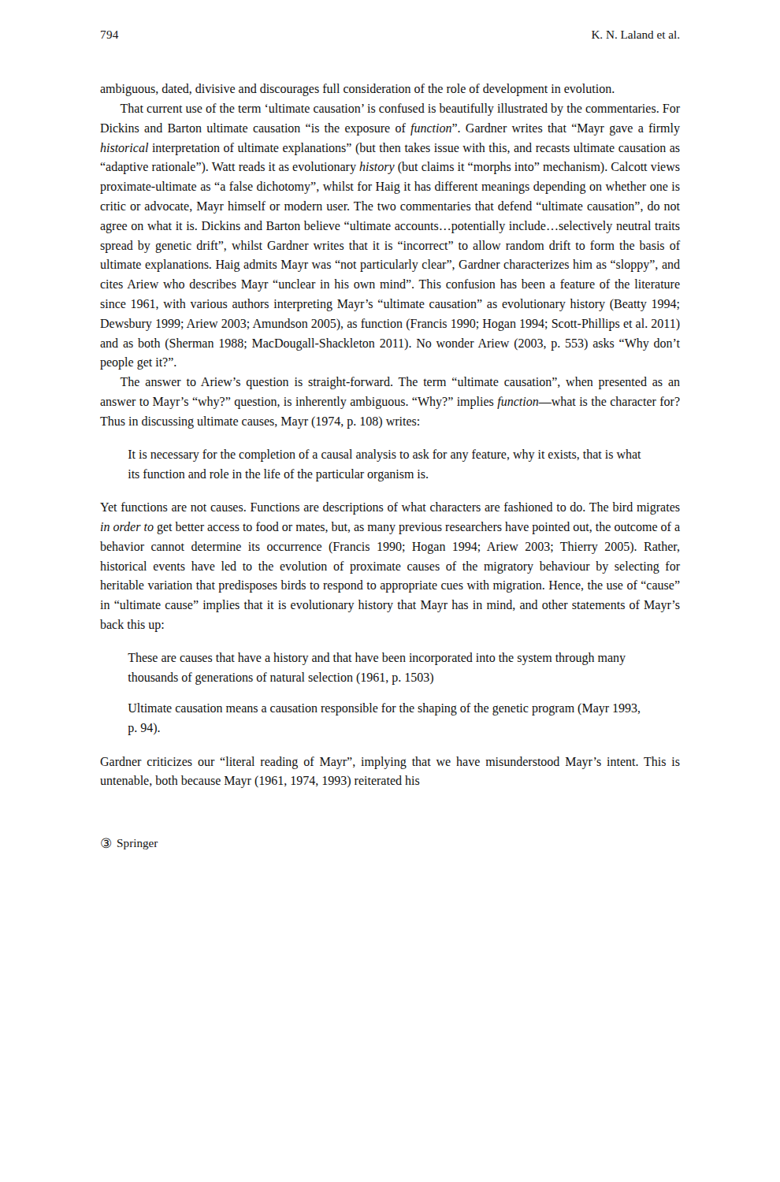794 K. N. Laland et al.
ambiguous, dated, divisive and discourages full consideration of the role of development in evolution.
That current use of the term ‘ultimate causation’ is confused is beautifully illustrated by the commentaries. For Dickins and Barton ultimate causation “is the exposure of function”. Gardner writes that “Mayr gave a firmly historical interpretation of ultimate explanations” (but then takes issue with this, and recasts ultimate causation as “adaptive rationale”). Watt reads it as evolutionary history (but claims it “morphs into” mechanism). Calcott views proximate-ultimate as “a false dichotomy”, whilst for Haig it has different meanings depending on whether one is critic or advocate, Mayr himself or modern user. The two commentaries that defend “ultimate causation”, do not agree on what it is. Dickins and Barton believe “ultimate accounts…potentially include…selectively neutral traits spread by genetic drift”, whilst Gardner writes that it is “incorrect” to allow random drift to form the basis of ultimate explanations. Haig admits Mayr was “not particularly clear”, Gardner characterizes him as “sloppy”, and cites Ariew who describes Mayr “unclear in his own mind”. This confusion has been a feature of the literature since 1961, with various authors interpreting Mayr’s “ultimate causation” as evolutionary history (Beatty 1994; Dewsbury 1999; Ariew 2003; Amundson 2005), as function (Francis 1990; Hogan 1994; Scott-Phillips et al. 2011) and as both (Sherman 1988; MacDougall-Shackleton 2011). No wonder Ariew (2003, p. 553) asks “Why don’t people get it?”.
The answer to Ariew’s question is straight-forward. The term “ultimate causation”, when presented as an answer to Mayr’s “why?” question, is inherently ambiguous. “Why?” implies function—what is the character for? Thus in discussing ultimate causes, Mayr (1974, p. 108) writes:
It is necessary for the completion of a causal analysis to ask for any feature, why it exists, that is what its function and role in the life of the particular organism is.
Yet functions are not causes. Functions are descriptions of what characters are fashioned to do. The bird migrates in order to get better access to food or mates, but, as many previous researchers have pointed out, the outcome of a behavior cannot determine its occurrence (Francis 1990; Hogan 1994; Ariew 2003; Thierry 2005). Rather, historical events have led to the evolution of proximate causes of the migratory behaviour by selecting for heritable variation that predisposes birds to respond to appropriate cues with migration. Hence, the use of “cause” in “ultimate cause” implies that it is evolutionary history that Mayr has in mind, and other statements of Mayr’s back this up:
These are causes that have a history and that have been incorporated into the system through many thousands of generations of natural selection (1961, p. 1503)
Ultimate causation means a causation responsible for the shaping of the genetic program (Mayr 1993, p. 94).
Gardner criticizes our “literal reading of Mayr”, implying that we have misunderstood Mayr’s intent. This is untenable, both because Mayr (1961, 1974, 1993) reiterated his
③ Springer